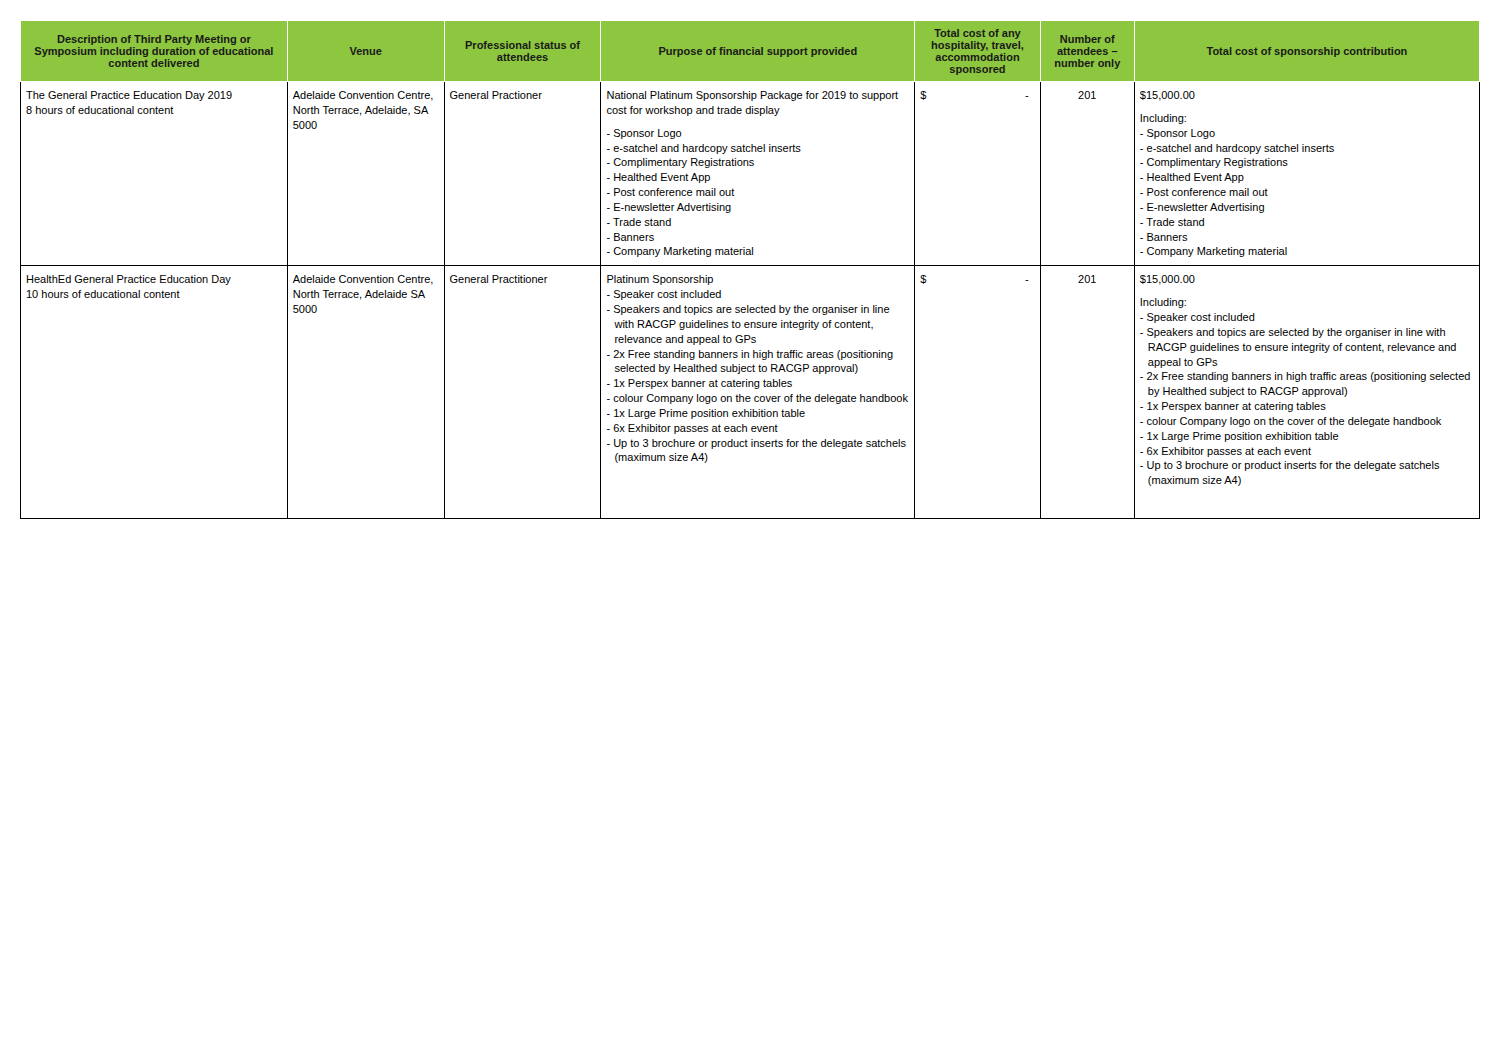| Description of Third Party Meeting or Symposium including duration of educational content delivered | Venue | Professional status of attendees | Purpose of financial support provided | Total cost of any hospitality, travel, accommodation sponsored | Number of attendees – number only | Total cost of sponsorship contribution |
| --- | --- | --- | --- | --- | --- | --- |
| The General Practice Education Day 2019 8 hours of educational content | Adelaide Convention Centre, North Terrace, Adelaide, SA 5000 | General Practioner | National Platinum Sponsorship Package for 2019 to support cost for workshop and trade display - Sponsor Logo - e-satchel and hardcopy satchel inserts - Complimentary Registrations - Healthed Event App - Post conference mail out - E-newsletter Advertising - Trade stand - Banners - Company Marketing material | $ - | 201 | $15,000.00 Including: - Sponsor Logo - e-satchel and hardcopy satchel inserts - Complimentary Registrations - Healthed Event App - Post conference mail out - E-newsletter Advertising - Trade stand - Banners - Company Marketing material |
| HealthEd General Practice Education Day 10 hours of educational content | Adelaide Convention Centre, North Terrace, Adelaide SA 5000 | General Practitioner | Platinum Sponsorship - Speaker cost included - Speakers and topics are selected by the organiser in line with RACGP guidelines to ensure integrity of content, relevance and appeal to GPs - 2x Free standing banners in high traffic areas (positioning selected by Healthed subject to RACGP approval) - 1x Perspex banner at catering tables - colour Company logo on the cover of the delegate handbook - 1x Large Prime position exhibition table - 6x Exhibitor passes at each event - Up to 3 brochure or product inserts for the delegate satchels (maximum size A4) | $ - | 201 | $15,000.00 Including: - Speaker cost included - Speakers and topics are selected by the organiser in line with RACGP guidelines to ensure integrity of content, relevance and appeal to GPs - 2x Free standing banners in high traffic areas (positioning selected by Healthed subject to RACGP approval) - 1x Perspex banner at catering tables - colour Company logo on the cover of the delegate handbook - 1x Large Prime position exhibition table - 6x Exhibitor passes at each event - Up to 3 brochure or product inserts for the delegate satchels (maximum size A4) |